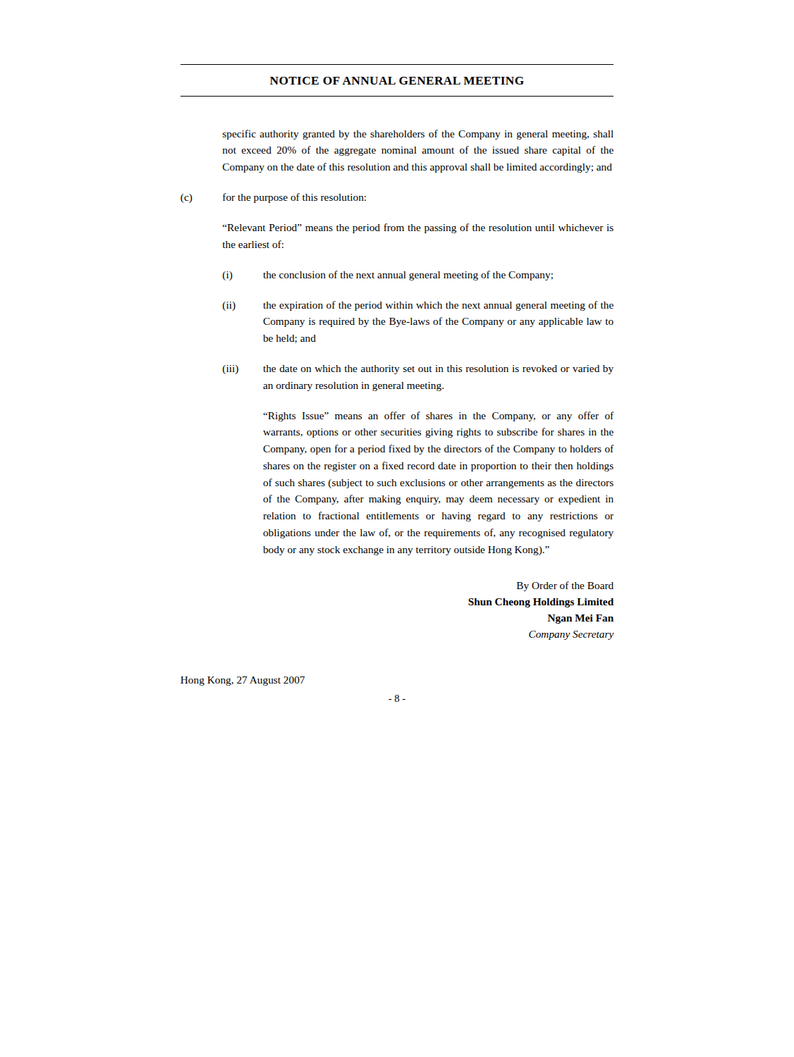NOTICE OF ANNUAL GENERAL MEETING
specific authority granted by the shareholders of the Company in general meeting, shall not exceed 20% of the aggregate nominal amount of the issued share capital of the Company on the date of this resolution and this approval shall be limited accordingly; and
(c) for the purpose of this resolution:
“Relevant Period” means the period from the passing of the resolution until whichever is the earliest of:
(i) the conclusion of the next annual general meeting of the Company;
(ii) the expiration of the period within which the next annual general meeting of the Company is required by the Bye-laws of the Company or any applicable law to be held; and
(iii) the date on which the authority set out in this resolution is revoked or varied by an ordinary resolution in general meeting.
“Rights Issue” means an offer of shares in the Company, or any offer of warrants, options or other securities giving rights to subscribe for shares in the Company, open for a period fixed by the directors of the Company to holders of shares on the register on a fixed record date in proportion to their then holdings of such shares (subject to such exclusions or other arrangements as the directors of the Company, after making enquiry, may deem necessary or expedient in relation to fractional entitlements or having regard to any restrictions or obligations under the law of, or the requirements of, any recognised regulatory body or any stock exchange in any territory outside Hong Kong).”
By Order of the Board
Shun Cheong Holdings Limited
Ngan Mei Fan
Company Secretary
Hong Kong, 27 August 2007
- 8 -